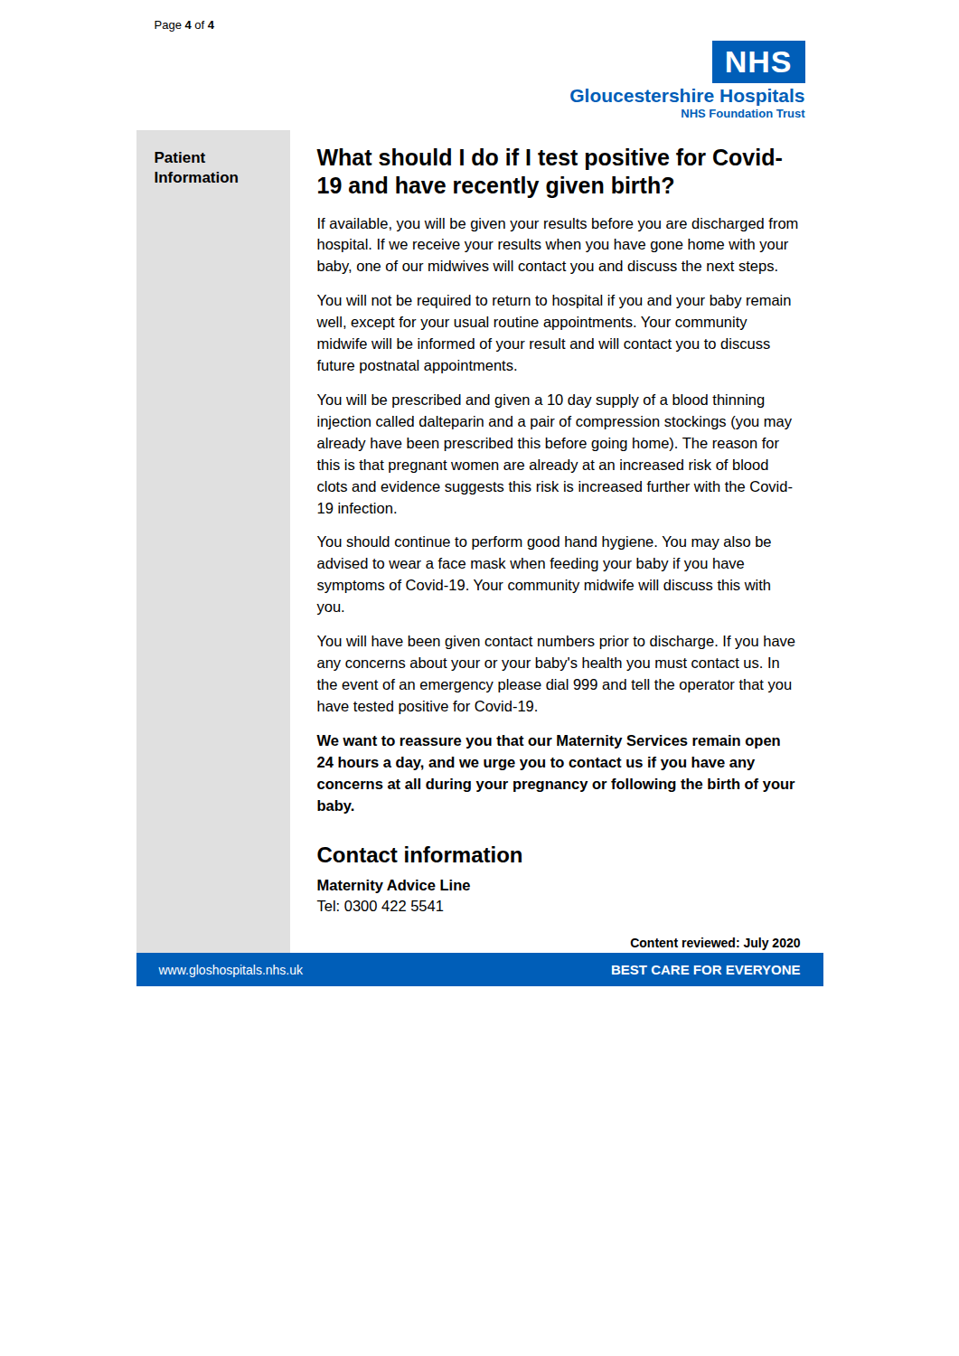Page 4 of 4
NHS
Gloucestershire Hospitals
NHS Foundation Trust
Patient
Information
What should I do if I test positive for Covid-19 and have recently given birth?
If available, you will be given your results before you are discharged from hospital. If we receive your results when you have gone home with your baby, one of our midwives will contact you and discuss the next steps.
You will not be required to return to hospital if you and your baby remain well, except for your usual routine appointments. Your community midwife will be informed of your result and will contact you to discuss future postnatal appointments.
You will be prescribed and given a 10 day supply of a blood thinning injection called dalteparin and a pair of compression stockings (you may already have been prescribed this before going home). The reason for this is that pregnant women are already at an increased risk of blood clots and evidence suggests this risk is increased further with the Covid-19 infection.
You should continue to perform good hand hygiene. You may also be advised to wear a face mask when feeding your baby if you have symptoms of Covid-19. Your community midwife will discuss this with you.
You will have been given contact numbers prior to discharge. If you have any concerns about your or your baby's health you must contact us. In the event of an emergency please dial 999 and tell the operator that you have tested positive for Covid-19.
We want to reassure you that our Maternity Services remain open 24 hours a day, and we urge you to contact us if you have any concerns at all during your pregnancy or following the birth of your baby.
Contact information
Maternity Advice Line
Tel: 0300 422 5541
Content reviewed: July 2020
www.gloshospitals.nhs.uk BEST CARE FOR EVERYONE